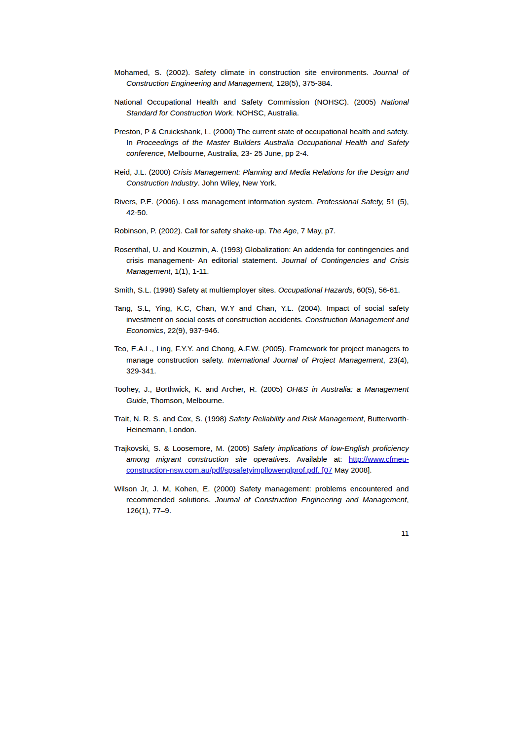Mohamed, S. (2002). Safety climate in construction site environments. Journal of Construction Engineering and Management, 128(5), 375-384.
National Occupational Health and Safety Commission (NOHSC). (2005) National Standard for Construction Work. NOHSC, Australia.
Preston, P & Cruickshank, L. (2000) The current state of occupational health and safety. In Proceedings of the Master Builders Australia Occupational Health and Safety conference, Melbourne, Australia, 23- 25 June, pp 2-4.
Reid, J.L. (2000) Crisis Management: Planning and Media Relations for the Design and Construction Industry. John Wiley, New York.
Rivers, P.E. (2006). Loss management information system. Professional Safety, 51 (5), 42-50.
Robinson, P. (2002). Call for safety shake-up. The Age, 7 May, p7.
Rosenthal, U. and Kouzmin, A. (1993) Globalization: An addenda for contingencies and crisis management- An editorial statement. Journal of Contingencies and Crisis Management, 1(1), 1-11.
Smith, S.L. (1998) Safety at multiemployer sites. Occupational Hazards, 60(5), 56-61.
Tang, S.L, Ying, K.C, Chan, W.Y and Chan, Y.L. (2004). Impact of social safety investment on social costs of construction accidents. Construction Management and Economics, 22(9), 937-946.
Teo, E.A.L., Ling, F.Y.Y. and Chong, A.F.W. (2005). Framework for project managers to manage construction safety. International Journal of Project Management, 23(4), 329-341.
Toohey, J., Borthwick, K. and Archer, R. (2005) OH&S in Australia: a Management Guide, Thomson, Melbourne.
Trait, N. R. S. and Cox, S. (1998) Safety Reliability and Risk Management, Butterworth-Heinemann, London.
Trajkovski, S. & Loosemore, M. (2005) Safety implications of low-English proficiency among migrant construction site operatives. Available at: http://www.cfmeu-construction-nsw.com.au/pdf/spsafetyimpllowenglprof.pdf. [07 May 2008].
Wilson Jr, J. M, Kohen, E. (2000) Safety management: problems encountered and recommended solutions. Journal of Construction Engineering and Management, 126(1), 77–9.
11